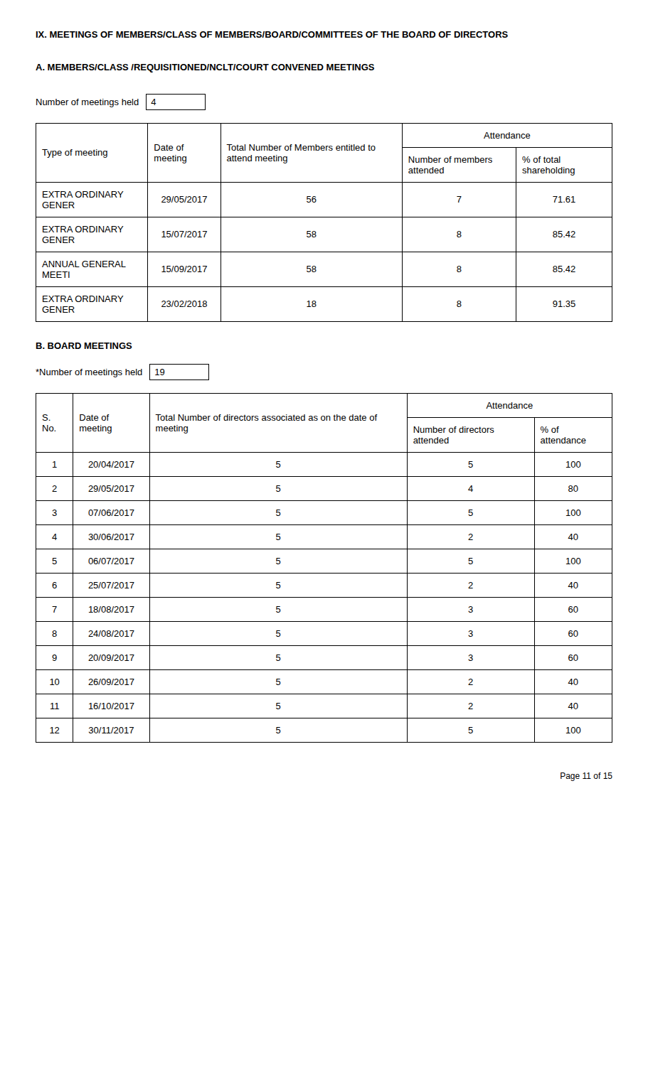IX. MEETINGS OF MEMBERS/CLASS OF MEMBERS/BOARD/COMMITTEES OF THE BOARD OF DIRECTORS
A. MEMBERS/CLASS /REQUISITIONED/NCLT/COURT CONVENED MEETINGS
Number of meetings held 4
| Type of meeting | Date of meeting | Total Number of Members entitled to attend meeting | Attendance |
| --- | --- | --- | --- |
| Number of members attended | % of total shareholding |
| EXTRA ORDINARY GENER | 29/05/2017 | 56 | 7 | 71.61 |
| EXTRA ORDINARY GENER | 15/07/2017 | 58 | 8 | 85.42 |
| ANNUAL GENERAL MEETI | 15/09/2017 | 58 | 8 | 85.42 |
| EXTRA ORDINARY GENER | 23/02/2018 | 18 | 8 | 91.35 |
B. BOARD MEETINGS
*Number of meetings held 19
| S. No. | Date of meeting | Total Number of directors associated as on the date of meeting | Attendance |
| --- | --- | --- | --- |
| Number of directors attended | % of attendance |
| 1 | 20/04/2017 | 5 | 5 | 100 |
| 2 | 29/05/2017 | 5 | 4 | 80 |
| 3 | 07/06/2017 | 5 | 5 | 100 |
| 4 | 30/06/2017 | 5 | 2 | 40 |
| 5 | 06/07/2017 | 5 | 5 | 100 |
| 6 | 25/07/2017 | 5 | 2 | 40 |
| 7 | 18/08/2017 | 5 | 3 | 60 |
| 8 | 24/08/2017 | 5 | 3 | 60 |
| 9 | 20/09/2017 | 5 | 3 | 60 |
| 10 | 26/09/2017 | 5 | 2 | 40 |
| 11 | 16/10/2017 | 5 | 2 | 40 |
| 12 | 30/11/2017 | 5 | 5 | 100 |
Page 11 of 15